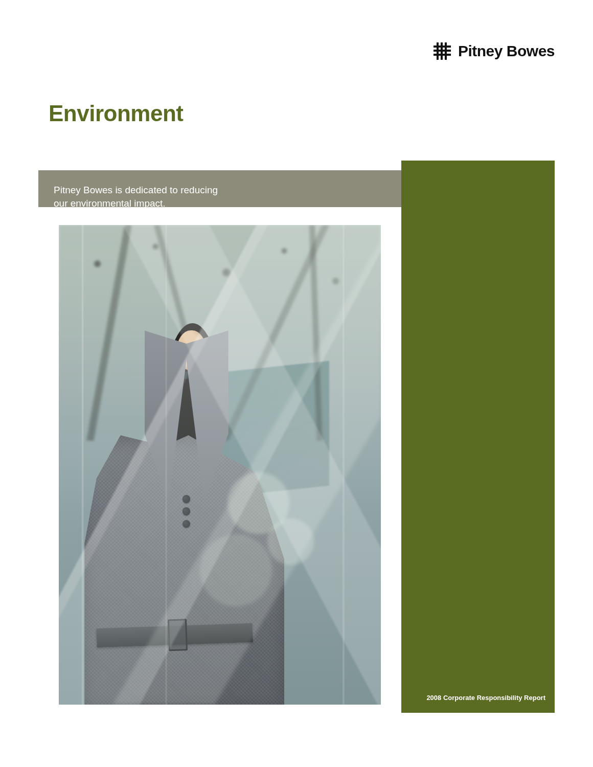Pitney Bowes
Environment
Pitney Bowes is dedicated to reducing
our environmental impact.
2008 Corporate Responsibility Report